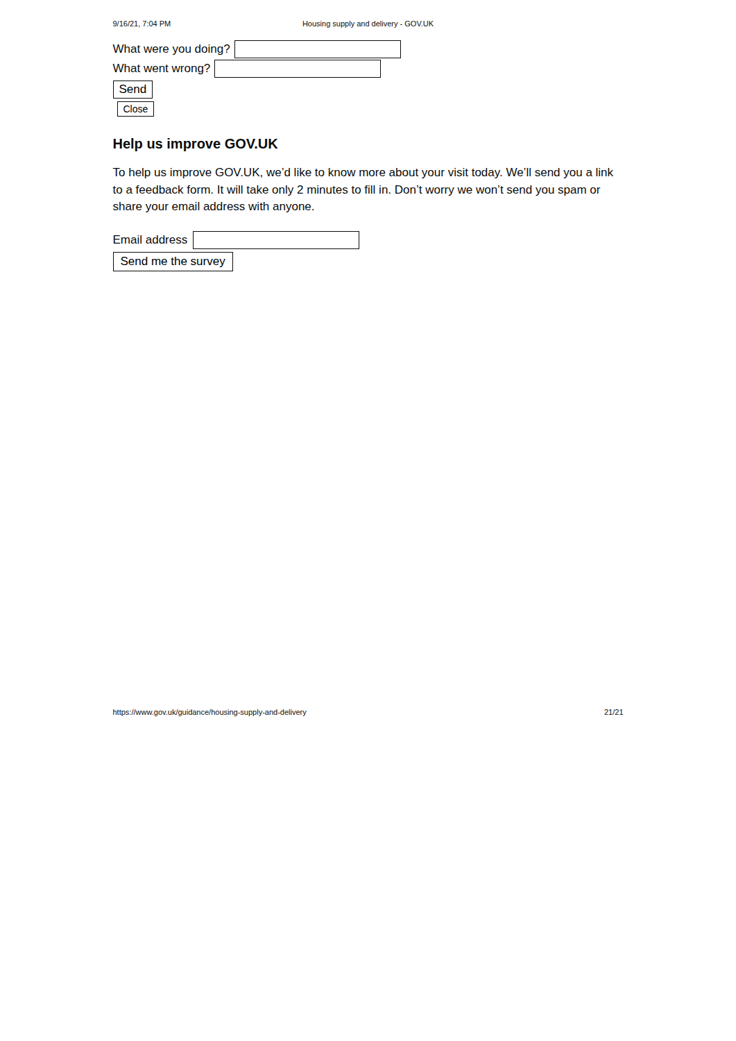9/16/21, 7:04 PM
Housing supply and delivery - GOV.UK
What were you doing?
What went wrong?
Send Close
Help us improve GOV.UK
To help us improve GOV.UK, we’d like to know more about your visit today. We’ll send you a link to a feedback form. It will take only 2 minutes to fill in. Don’t worry we won’t send you spam or share your email address with anyone.
Email address
Send me the survey
https://www.gov.uk/guidance/housing-supply-and-delivery
21/21